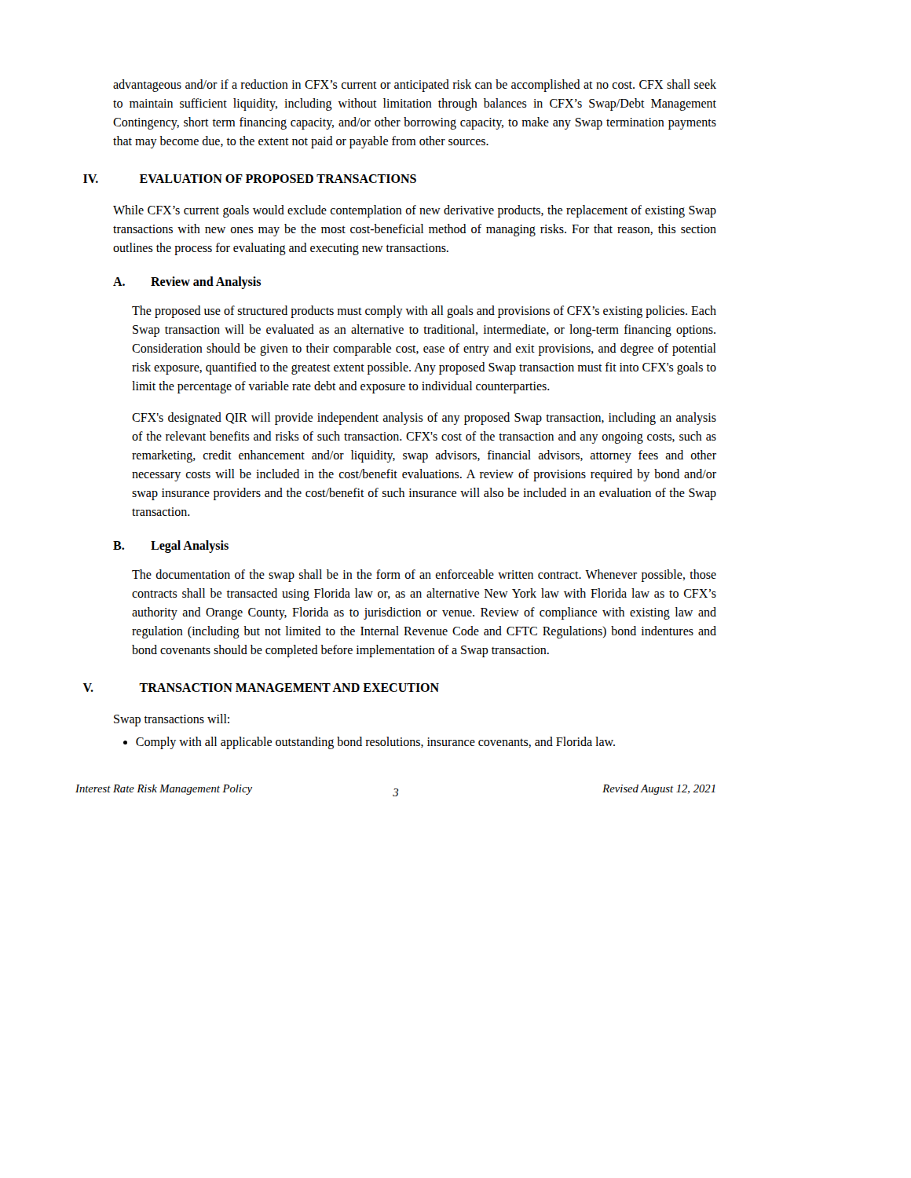advantageous and/or if a reduction in CFX’s current or anticipated risk can be accomplished at no cost. CFX shall seek to maintain sufficient liquidity, including without limitation through balances in CFX’s Swap/Debt Management Contingency, short term financing capacity, and/or other borrowing capacity, to make any Swap termination payments that may become due, to the extent not paid or payable from other sources.
IV.
Evaluation of Proposed Transactions
While CFX’s current goals would exclude contemplation of new derivative products, the replacement of existing Swap transactions with new ones may be the most cost-beneficial method of managing risks. For that reason, this section outlines the process for evaluating and executing new transactions.
A.
Review and Analysis
The proposed use of structured products must comply with all goals and provisions of CFX’s existing policies. Each Swap transaction will be evaluated as an alternative to traditional, intermediate, or long-term financing options. Consideration should be given to their comparable cost, ease of entry and exit provisions, and degree of potential risk exposure, quantified to the greatest extent possible. Any proposed Swap transaction must fit into CFX's goals to limit the percentage of variable rate debt and exposure to individual counterparties.
CFX's designated QIR will provide independent analysis of any proposed Swap transaction, including an analysis of the relevant benefits and risks of such transaction. CFX's cost of the transaction and any ongoing costs, such as remarketing, credit enhancement and/or liquidity, swap advisors, financial advisors, attorney fees and other necessary costs will be included in the cost/benefit evaluations. A review of provisions required by bond and/or swap insurance providers and the cost/benefit of such insurance will also be included in an evaluation of the Swap transaction.
B.
Legal Analysis
The documentation of the swap shall be in the form of an enforceable written contract. Whenever possible, those contracts shall be transacted using Florida law or, as an alternative New York law with Florida law as to CFX’s authority and Orange County, Florida as to jurisdiction or venue. Review of compliance with existing law and regulation (including but not limited to the Internal Revenue Code and CFTC Regulations) bond indentures and bond covenants should be completed before implementation of a Swap transaction.
V.
Transaction Management and Execution
Swap transactions will:
Comply with all applicable outstanding bond resolutions, insurance covenants, and Florida law.
Interest Rate Risk Management Policy Revised August 12, 2021
3